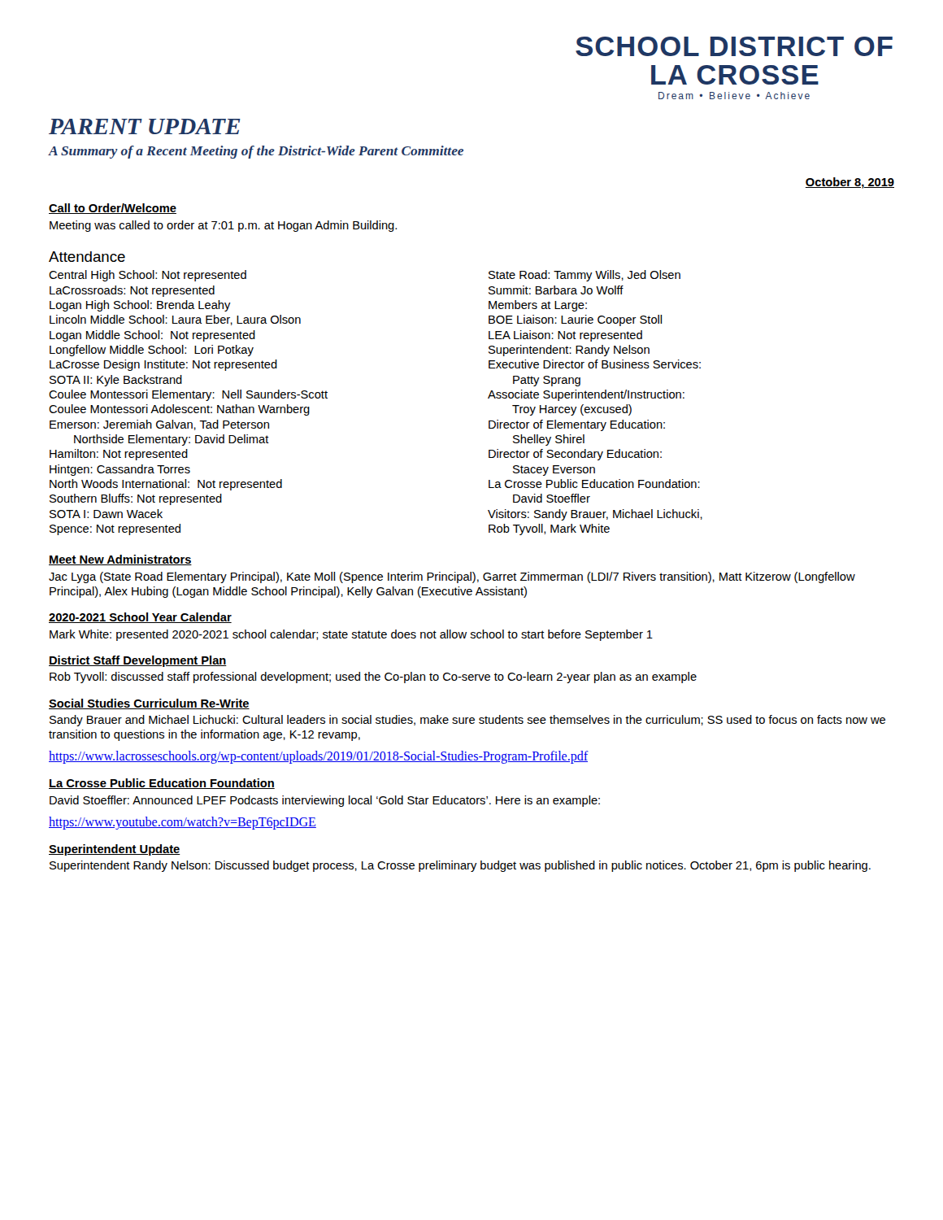SCHOOL DISTRICT OF
LA CROSSE
Dream • Believe • Achieve
PARENT UPDATE
A Summary of a Recent Meeting of the District-Wide Parent Committee
October 8, 2019
Call to Order/Welcome
Meeting was called to order at 7:01 p.m. at Hogan Admin Building.
Attendance
Central High School: Not represented
LaCrossroads: Not represented
Logan High School: Brenda Leahy
Lincoln Middle School: Laura Eber, Laura Olson
Logan Middle School: Not represented
Longfellow Middle School: Lori Potkay
LaCrosse Design Institute: Not represented
SOTA II: Kyle Backstrand
Coulee Montessori Elementary: Nell Saunders-Scott
Coulee Montessori Adolescent: Nathan Warnberg
Emerson: Jeremiah Galvan, Tad Peterson
Northside Elementary: David Delimat
Hamilton: Not represented
Hintgen: Cassandra Torres
North Woods International: Not represented
Southern Bluffs: Not represented
SOTA I: Dawn Wacek
Spence: Not represented
State Road: Tammy Wills, Jed Olsen
Summit: Barbara Jo Wolff
Members at Large:
BOE Liaison: Laurie Cooper Stoll
LEA Liaison: Not represented
Superintendent: Randy Nelson
Executive Director of Business Services:
Patty Sprang
Associate Superintendent/Instruction:
Troy Harcey (excused)
Director of Elementary Education:
Shelley Shirel
Director of Secondary Education:
Stacey Everson
La Crosse Public Education Foundation:
David Stoeffler
Visitors: Sandy Brauer, Michael Lichucki,
Rob Tyvoll, Mark White
Meet New Administrators
Jac Lyga (State Road Elementary Principal), Kate Moll (Spence Interim Principal), Garret Zimmerman (LDI/7 Rivers transition), Matt Kitzerow (Longfellow Principal), Alex Hubing (Logan Middle School Principal), Kelly Galvan (Executive Assistant)
2020-2021 School Year Calendar
Mark White: presented 2020-2021 school calendar; state statute does not allow school to start before September 1
District Staff Development Plan
Rob Tyvoll: discussed staff professional development; used the Co-plan to Co-serve to Co-learn 2-year plan as an example
Social Studies Curriculum Re-Write
Sandy Brauer and Michael Lichucki: Cultural leaders in social studies, make sure students see themselves in the curriculum; SS used to focus on facts now we transition to questions in the information age, K-12 revamp,
https://www.lacrosseschools.org/wp-content/uploads/2019/01/2018-Social-Studies-Program-Profile.pdf
La Crosse Public Education Foundation
David Stoeffler: Announced LPEF Podcasts interviewing local ‘Gold Star Educators’. Here is an example:
https://www.youtube.com/watch?v=BepT6pcIDGE
Superintendent Update
Superintendent Randy Nelson: Discussed budget process, La Crosse preliminary budget was published in public notices. October 21, 6pm is public hearing.